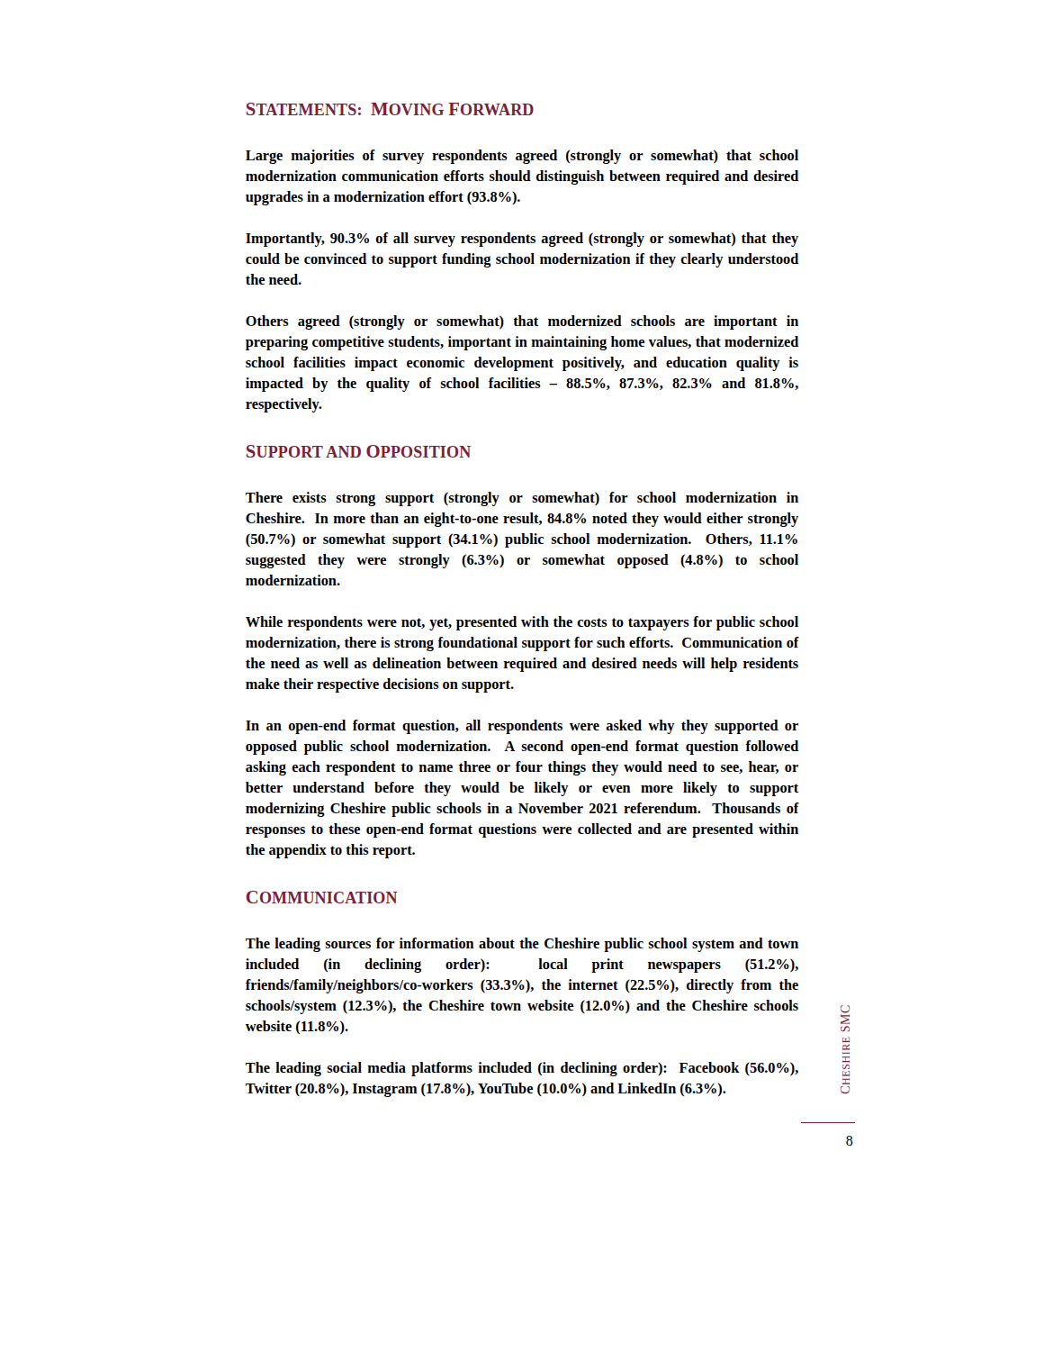STATEMENTS: MOVING FORWARD
Large majorities of survey respondents agreed (strongly or somewhat) that school modernization communication efforts should distinguish between required and desired upgrades in a modernization effort (93.8%).
Importantly, 90.3% of all survey respondents agreed (strongly or somewhat) that they could be convinced to support funding school modernization if they clearly understood the need.
Others agreed (strongly or somewhat) that modernized schools are important in preparing competitive students, important in maintaining home values, that modernized school facilities impact economic development positively, and education quality is impacted by the quality of school facilities – 88.5%, 87.3%, 82.3% and 81.8%, respectively.
SUPPORT AND OPPOSITION
There exists strong support (strongly or somewhat) for school modernization in Cheshire. In more than an eight-to-one result, 84.8% noted they would either strongly (50.7%) or somewhat support (34.1%) public school modernization. Others, 11.1% suggested they were strongly (6.3%) or somewhat opposed (4.8%) to school modernization.
While respondents were not, yet, presented with the costs to taxpayers for public school modernization, there is strong foundational support for such efforts. Communication of the need as well as delineation between required and desired needs will help residents make their respective decisions on support.
In an open-end format question, all respondents were asked why they supported or opposed public school modernization. A second open-end format question followed asking each respondent to name three or four things they would need to see, hear, or better understand before they would be likely or even more likely to support modernizing Cheshire public schools in a November 2021 referendum. Thousands of responses to these open-end format questions were collected and are presented within the appendix to this report.
COMMUNICATION
The leading sources for information about the Cheshire public school system and town included (in declining order): local print newspapers (51.2%), friends/family/neighbors/co-workers (33.3%), the internet (22.5%), directly from the schools/system (12.3%), the Cheshire town website (12.0%) and the Cheshire schools website (11.8%).
The leading social media platforms included (in declining order): Facebook (56.0%), Twitter (20.8%), Instagram (17.8%), YouTube (10.0%) and LinkedIn (6.3%).
CHESHIRE SMC
8